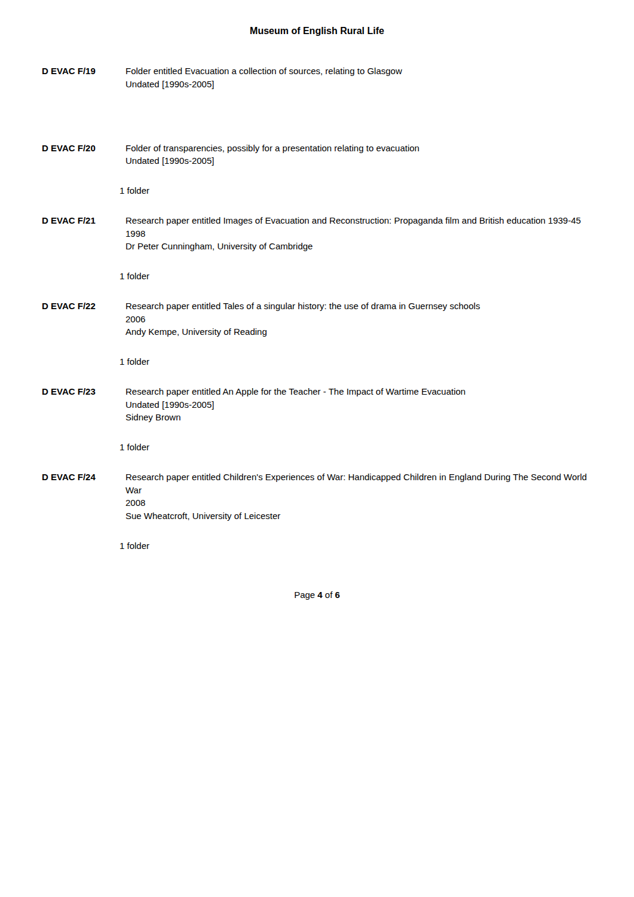Museum of English Rural Life
D EVAC F/19
Folder entitled Evacuation a collection of sources, relating to Glasgow
Undated [1990s-2005]
D EVAC F/20
Folder of transparencies, possibly for a presentation relating to evacuation
Undated [1990s-2005]
1 folder
D EVAC F/21
Research paper entitled Images of Evacuation and Reconstruction: Propaganda film and British education 1939-45
1998
Dr Peter Cunningham, University of Cambridge
1 folder
D EVAC F/22
Research paper entitled Tales of a singular history: the use of drama in Guernsey schools
2006
Andy Kempe, University of Reading
1 folder
D EVAC F/23
Research paper entitled An Apple for the Teacher - The Impact of Wartime Evacuation
Undated [1990s-2005]
Sidney Brown
1 folder
D EVAC F/24
Research paper entitled Children's Experiences of War: Handicapped Children in England During The Second World War
2008
Sue Wheatcroft, University of Leicester
1 folder
Page 4 of 6